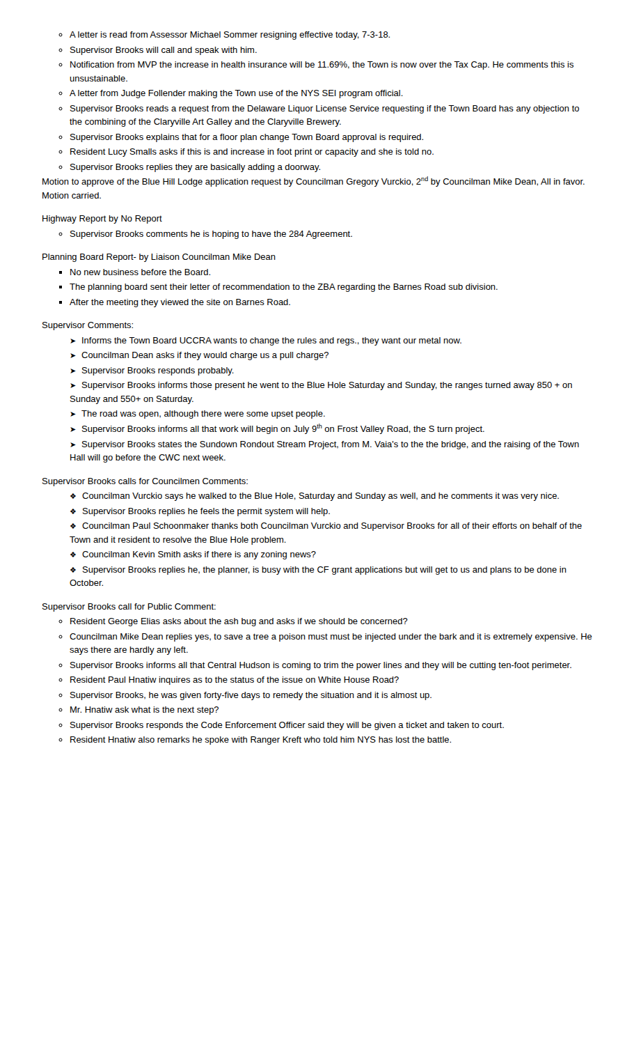A letter is read from Assessor Michael Sommer resigning effective today, 7-3-18.
Supervisor Brooks will call and speak with him.
Notification from MVP the increase in health insurance will be 11.69%, the Town is now over the Tax Cap. He comments this is unsustainable.
A letter from Judge Follender making the Town use of the NYS SEI program official.
Supervisor Brooks reads a request from the Delaware Liquor License Service requesting if the Town Board has any objection to the combining of the Claryville Art Galley and the Claryville Brewery.
Supervisor Brooks explains that for a floor plan change Town Board approval is required.
Resident Lucy Smalls asks if this is and increase in foot print or capacity and she is told no.
Supervisor Brooks replies they are basically adding a doorway.
Motion to approve of the Blue Hill Lodge application request by Councilman Gregory Vurckio, 2nd by Councilman Mike Dean, All in favor. Motion carried.
Highway Report by No Report
Supervisor Brooks comments he is hoping to have the 284 Agreement.
Planning Board Report- by Liaison Councilman Mike Dean
No new business before the Board.
The planning board sent their letter of recommendation to the ZBA regarding the Barnes Road sub division.
After the meeting they viewed the site on Barnes Road.
Supervisor Comments:
Informs the Town Board UCCRA wants to change the rules and regs., they want our metal now.
Councilman Dean asks if they would charge us a pull charge?
Supervisor Brooks responds probably.
Supervisor Brooks informs those present he went to the Blue Hole Saturday and Sunday, the ranges turned away 850 + on Sunday and 550+ on Saturday.
The road was open, although there were some upset people.
Supervisor Brooks informs all that work will begin on July 9th on Frost Valley Road, the S turn project.
Supervisor Brooks states the Sundown Rondout Stream Project, from M. Vaia's to the the bridge, and the raising of the Town Hall will go before the CWC next week.
Supervisor Brooks calls for Councilmen Comments:
Councilman Vurckio says he walked to the Blue Hole, Saturday and Sunday as well, and he comments it was very nice.
Supervisor Brooks replies he feels the permit system will help.
Councilman Paul Schoonmaker thanks both Councilman Vurckio and Supervisor Brooks for all of their efforts on behalf of the Town and it resident to resolve the Blue Hole problem.
Councilman Kevin Smith asks if there is any zoning news?
Supervisor Brooks replies he, the planner, is busy with the CF grant applications but will get to us and plans to be done in October.
Supervisor Brooks call for Public Comment:
Resident George Elias asks about the ash bug and asks if we should be concerned?
Councilman Mike Dean replies yes, to save a tree a poison must must be injected under the bark and it is extremely expensive. He says there are hardly any left.
Supervisor Brooks informs all that Central Hudson is coming to trim the power lines and they will be cutting ten-foot perimeter.
Resident Paul Hnatiw inquires as to the status of the issue on White House Road?
Supervisor Brooks, he was given forty-five days to remedy the situation and it is almost up.
Mr. Hnatiw ask what is the next step?
Supervisor Brooks responds the Code Enforcement Officer said they will be given a ticket and taken to court.
Resident Hnatiw also remarks he spoke with Ranger Kreft who told him NYS has lost the battle.